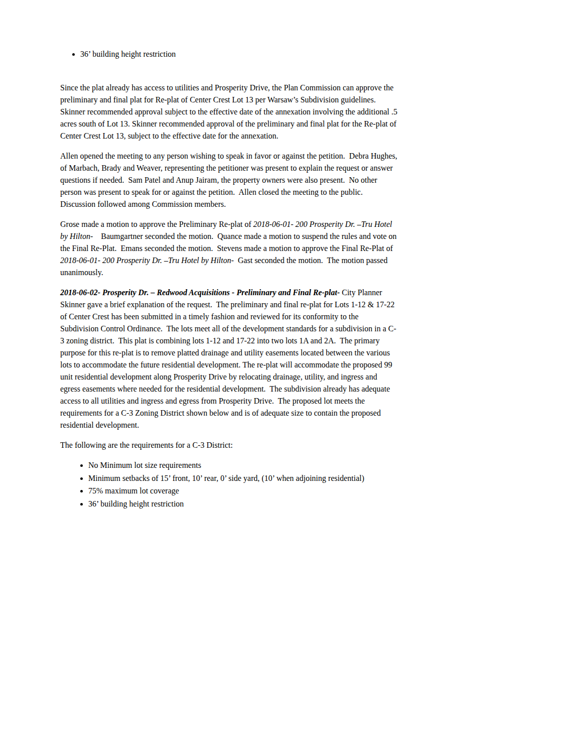36’ building height restriction
Since the plat already has access to utilities and Prosperity Drive, the Plan Commission can approve the preliminary and final plat for Re-plat of Center Crest Lot 13 per Warsaw’s Subdivision guidelines. Skinner recommended approval subject to the effective date of the annexation involving the additional .5 acres south of Lot 13. Skinner recommended approval of the preliminary and final plat for the Re-plat of Center Crest Lot 13, subject to the effective date for the annexation.
Allen opened the meeting to any person wishing to speak in favor or against the petition. Debra Hughes, of Marbach, Brady and Weaver, representing the petitioner was present to explain the request or answer questions if needed. Sam Patel and Anup Jairam, the property owners were also present. No other person was present to speak for or against the petition. Allen closed the meeting to the public. Discussion followed among Commission members.
Grose made a motion to approve the Preliminary Re-plat of 2018-06-01- 200 Prosperity Dr. –Tru Hotel by Hilton- Baumgartner seconded the motion. Quance made a motion to suspend the rules and vote on the Final Re-Plat. Emans seconded the motion. Stevens made a motion to approve the Final Re-Plat of 2018-06-01- 200 Prosperity Dr. –Tru Hotel by Hilton- Gast seconded the motion. The motion passed unanimously.
2018-06-02- Prosperity Dr. – Redwood Acquisitions - Preliminary and Final Re-plat- City Planner Skinner gave a brief explanation of the request. The preliminary and final re-plat for Lots 1-12 & 17-22 of Center Crest has been submitted in a timely fashion and reviewed for its conformity to the Subdivision Control Ordinance. The lots meet all of the development standards for a subdivision in a C-3 zoning district. This plat is combining lots 1-12 and 17-22 into two lots 1A and 2A. The primary purpose for this re-plat is to remove platted drainage and utility easements located between the various lots to accommodate the future residential development. The re-plat will accommodate the proposed 99 unit residential development along Prosperity Drive by relocating drainage, utility, and ingress and egress easements where needed for the residential development. The subdivision already has adequate access to all utilities and ingress and egress from Prosperity Drive. The proposed lot meets the requirements for a C-3 Zoning District shown below and is of adequate size to contain the proposed residential development.
The following are the requirements for a C-3 District:
No Minimum lot size requirements
Minimum setbacks of 15’ front, 10’ rear, 0’ side yard, (10’ when adjoining residential)
75% maximum lot coverage
36’ building height restriction